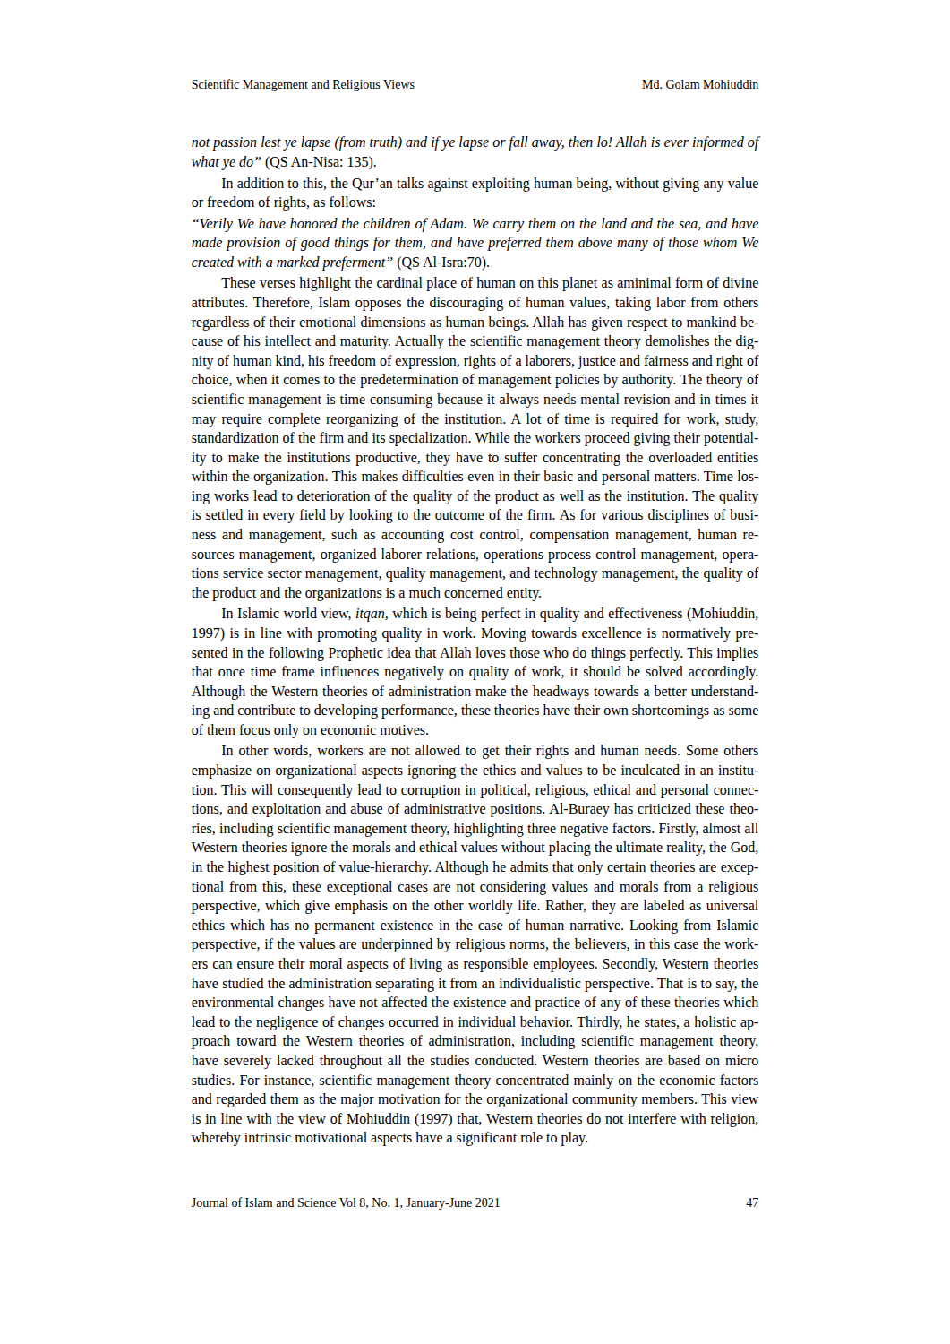Scientific Management and Religious Views Md. Golam Mohiuddin
not passion lest ye lapse (from truth) and if ye lapse or fall away, then lo! Allah is ever informed of what ye do” (QS An-Nisa: 135).
In addition to this, the Qur’an talks against exploiting human being, without giving any value or freedom of rights, as follows:
“Verily We have honored the children of Adam. We carry them on the land and the sea, and have made provision of good things for them, and have preferred them above many of those whom We created with a marked preferment” (QS Al-Isra:70).
These verses highlight the cardinal place of human on this planet as aminimal form of divine attributes. Therefore, Islam opposes the discouraging of human values, taking labor from others regardless of their emotional dimensions as human beings. Allah has given respect to mankind because of his intellect and maturity. Actually the scientific management theory demolishes the dignity of human kind, his freedom of expression, rights of a laborers, justice and fairness and right of choice, when it comes to the predetermination of management policies by authority. The theory of scientific management is time consuming because it always needs mental revision and in times it may require complete reorganizing of the institution. A lot of time is required for work, study, standardization of the firm and its specialization. While the workers proceed giving their potentiality to make the institutions productive, they have to suffer concentrating the overloaded entities within the organization. This makes difficulties even in their basic and personal matters. Time losing works lead to deterioration of the quality of the product as well as the institution. The quality is settled in every field by looking to the outcome of the firm. As for various disciplines of business and management, such as accounting cost control, compensation management, human resources management, organized laborer relations, operations process control management, operations service sector management, quality management, and technology management, the quality of the product and the organizations is a much concerned entity.
In Islamic world view, itqan, which is being perfect in quality and effectiveness (Mohiuddin, 1997) is in line with promoting quality in work. Moving towards excellence is normatively presented in the following Prophetic idea that Allah loves those who do things perfectly. This implies that once time frame influences negatively on quality of work, it should be solved accordingly. Although the Western theories of administration make the headways towards a better understanding and contribute to developing performance, these theories have their own shortcomings as some of them focus only on economic motives.
In other words, workers are not allowed to get their rights and human needs. Some others emphasize on organizational aspects ignoring the ethics and values to be inculcated in an institution. This will consequently lead to corruption in political, religious, ethical and personal connections, and exploitation and abuse of administrative positions. Al-Buraey has criticized these theories, including scientific management theory, highlighting three negative factors. Firstly, almost all Western theories ignore the morals and ethical values without placing the ultimate reality, the God, in the highest position of value-hierarchy. Although he admits that only certain theories are exceptional from this, these exceptional cases are not considering values and morals from a religious perspective, which give emphasis on the other worldly life. Rather, they are labeled as universal ethics which has no permanent existence in the case of human narrative. Looking from Islamic perspective, if the values are underpinned by religious norms, the believers, in this case the workers can ensure their moral aspects of living as responsible employees. Secondly, Western theories have studied the administration separating it from an individualistic perspective. That is to say, the environmental changes have not affected the existence and practice of any of these theories which lead to the negligence of changes occurred in individual behavior. Thirdly, he states, a holistic approach toward the Western theories of administration, including scientific management theory, have severely lacked throughout all the studies conducted. Western theories are based on micro studies. For instance, scientific management theory concentrated mainly on the economic factors and regarded them as the major motivation for the organizational community members. This view is in line with the view of Mohiuddin (1997) that, Western theories do not interfere with religion, whereby intrinsic motivational aspects have a significant role to play.
Journal of Islam and Science Vol 8, No. 1, January-June 2021 47